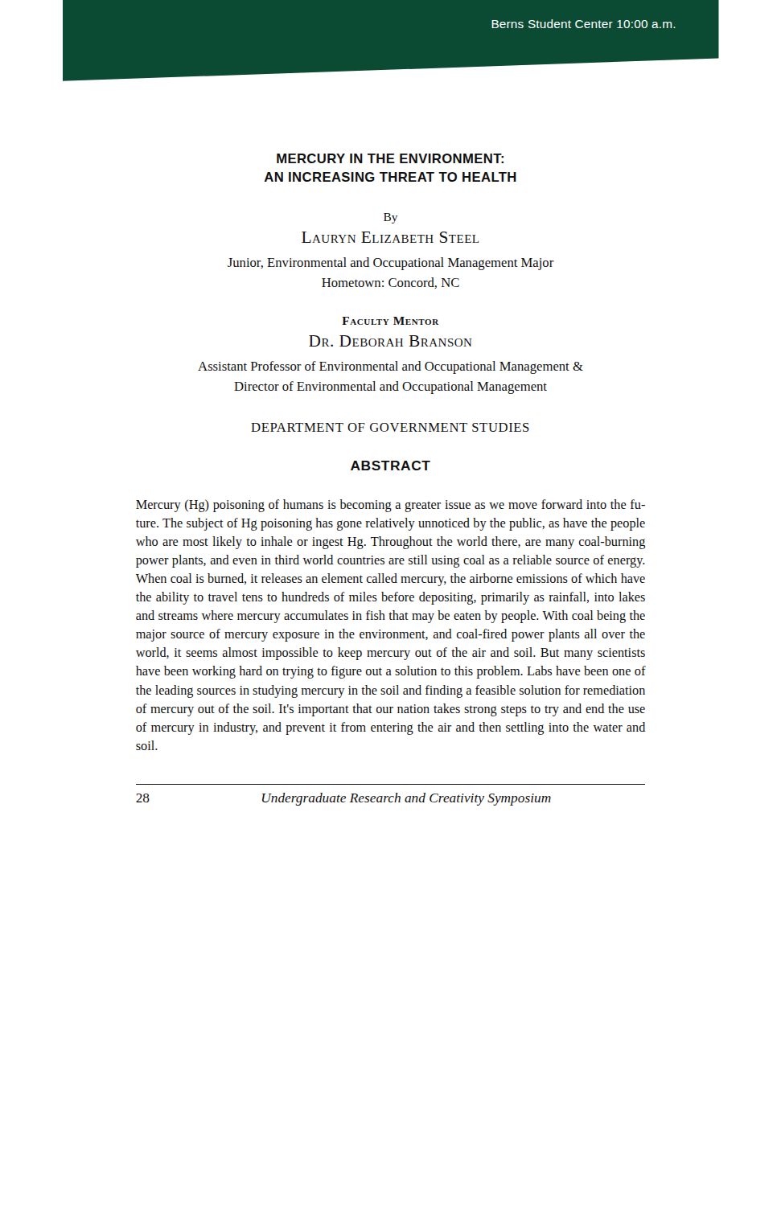Berns Student Center 10:00 a.m.
Mercury in the Environment:
An Increasing Threat to Health
By
Lauryn Elizabeth Steel
Junior, Environmental and Occupational Management Major
Hometown: Concord, NC
Faculty Mentor
Dr. Deborah Branson
Assistant Professor of Environmental and Occupational Management &
Director of Environmental and Occupational Management
DEPARTMENT OF GOVERNMENT STUDIES
ABSTRACT
Mercury (Hg) poisoning of humans is becoming a greater issue as we move forward into the future. The subject of Hg poisoning has gone relatively unnoticed by the public, as have the people who are most likely to inhale or ingest Hg. Throughout the world there, are many coal-burning power plants, and even in third world countries are still using coal as a reliable source of energy. When coal is burned, it releases an element called mercury, the airborne emissions of which have the ability to travel tens to hundreds of miles before depositing, primarily as rainfall, into lakes and streams where mercury accumulates in fish that may be eaten by people. With coal being the major source of mercury exposure in the environment, and coal-fired power plants all over the world, it seems almost impossible to keep mercury out of the air and soil. But many scientists have been working hard on trying to figure out a solution to this problem. Labs have been one of the leading sources in studying mercury in the soil and finding a feasible solution for remediation of mercury out of the soil. It's important that our nation takes strong steps to try and end the use of mercury in industry, and prevent it from entering the air and then settling into the water and soil.
28
Undergraduate Research and Creativity Symposium